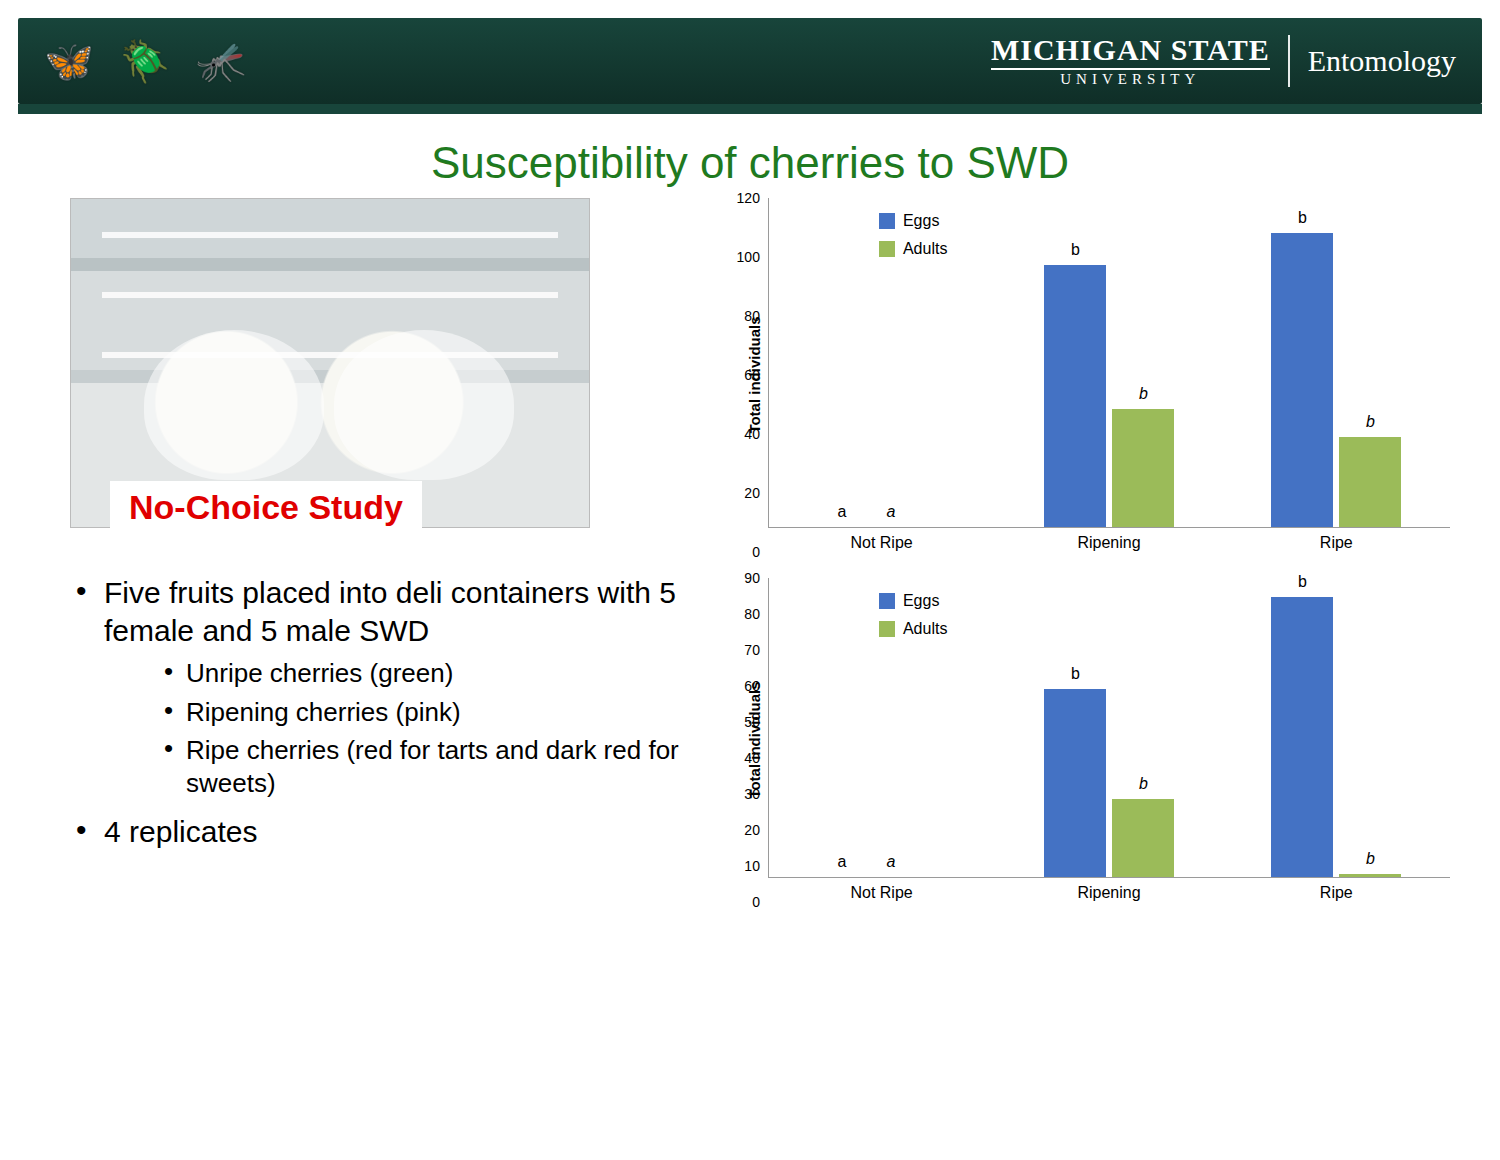🦋 🪲 🦟
MICHIGAN STATE
UNIVERSITY
Entomology
Susceptibility of cherries to SWD
No-Choice Study
Five fruits placed into deli containers with 5 female and 5 male SWD
Unripe cherries (green)
Ripening cherries (pink)
Ripe cherries (red for tarts and dark red for sweets)
4 replicates
Total individuals
120 100 80 60 40 20 0
Eggs
Adults
a a
b
b
b
b
Not Ripe Ripening Ripe
Total individuals
90 80 70 60 50 40 30 20 10 0
Eggs
Adults
a a
b
b
b
b
Not Ripe Ripening Ripe